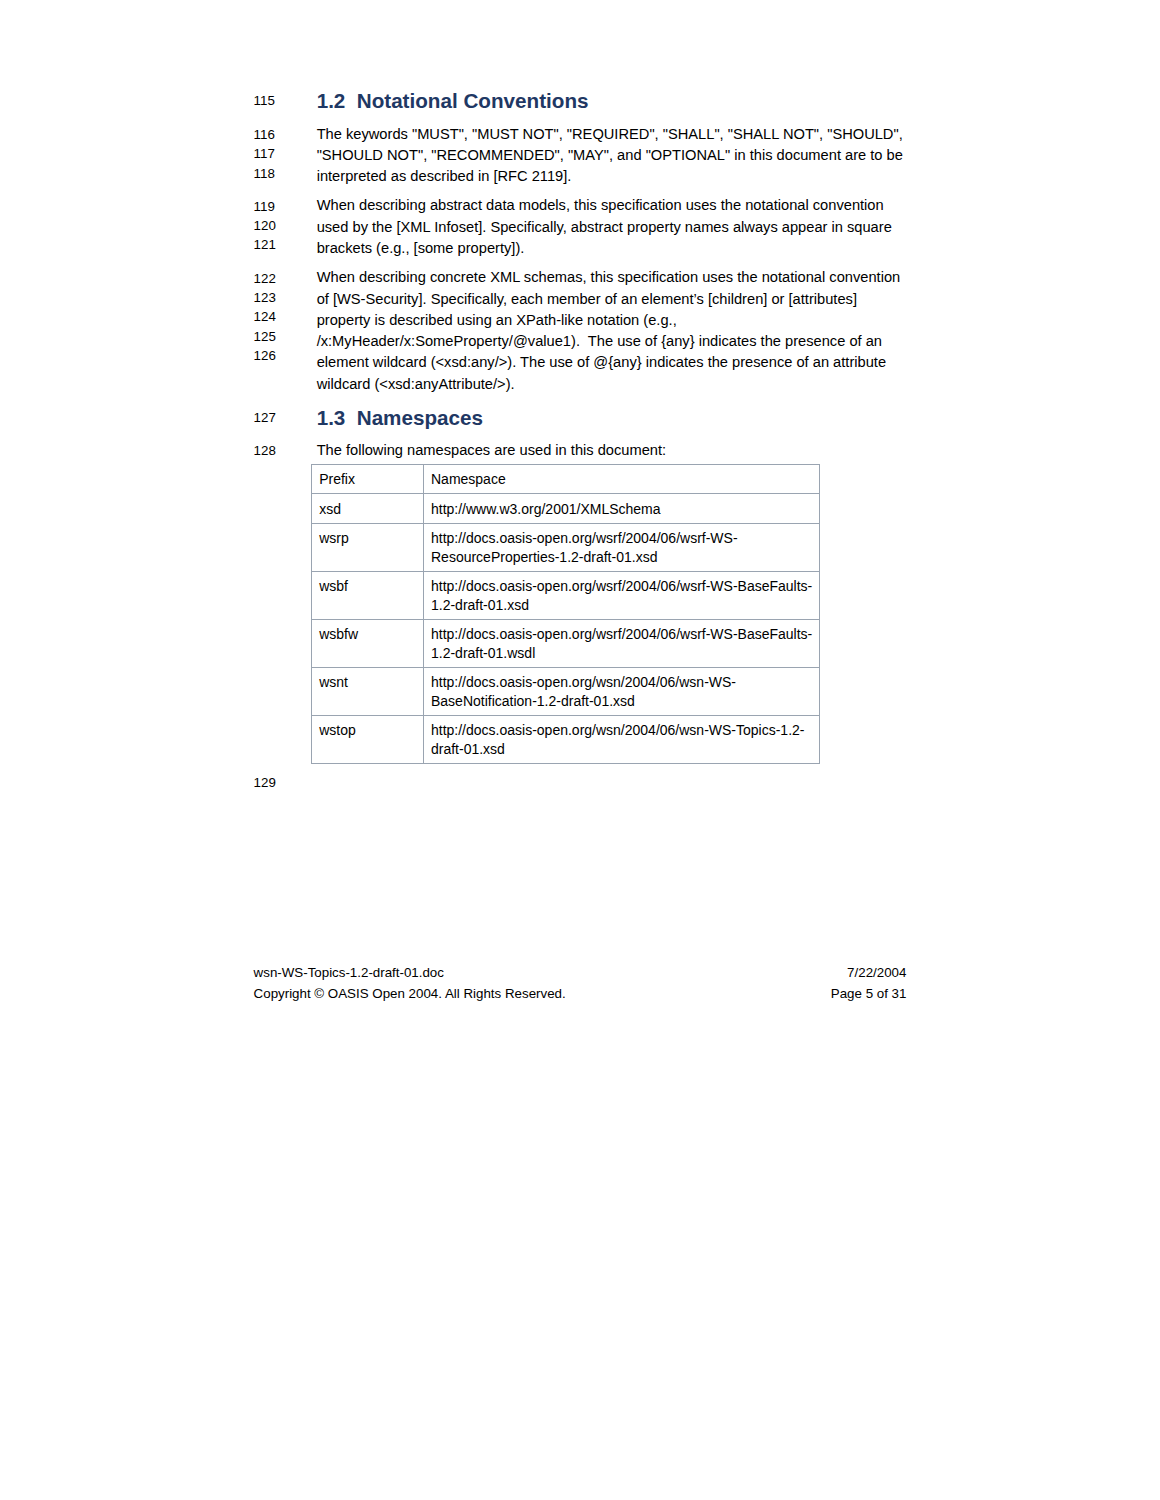115
1.2 Notational Conventions
116
117
118
The keywords "MUST", "MUST NOT", "REQUIRED", "SHALL", "SHALL NOT", "SHOULD", "SHOULD NOT", "RECOMMENDED", "MAY", and "OPTIONAL" in this document are to be interpreted as described in [RFC 2119].
119
120
121
When describing abstract data models, this specification uses the notational convention used by the [XML Infoset]. Specifically, abstract property names always appear in square brackets (e.g., [some property]).
122
123
124
125
126
When describing concrete XML schemas, this specification uses the notational convention of [WS-Security]. Specifically, each member of an element’s [children] or [attributes] property is described using an XPath-like notation (e.g., /x:MyHeader/x:SomeProperty/@value1). The use of {any} indicates the presence of an element wildcard (<xsd:any/>). The use of @{any} indicates the presence of an attribute wildcard (<xsd:anyAttribute/>).
127
1.3 Namespaces
128
The following namespaces are used in this document:
| Prefix | Namespace |
| xsd | http://www.w3.org/2001/XMLSchema |
| wsrp | http://docs.oasis-open.org/wsrf/2004/06/wsrf-WS-ResourceProperties-1.2-draft-01.xsd |
| wsbf | http://docs.oasis-open.org/wsrf/2004/06/wsrf-WS-BaseFaults-1.2-draft-01.xsd |
| wsbfw | http://docs.oasis-open.org/wsrf/2004/06/wsrf-WS-BaseFaults-1.2-draft-01.wsdl |
| wsnt | http://docs.oasis-open.org/wsn/2004/06/wsn-WS-BaseNotification-1.2-draft-01.xsd |
| wstop | http://docs.oasis-open.org/wsn/2004/06/wsn-WS-Topics-1.2-draft-01.xsd |
129
wsn-WS-Topics-1.2-draft-01.doc
7/22/2004
Copyright © OASIS Open 2004. All Rights Reserved.
Page 5 of 31